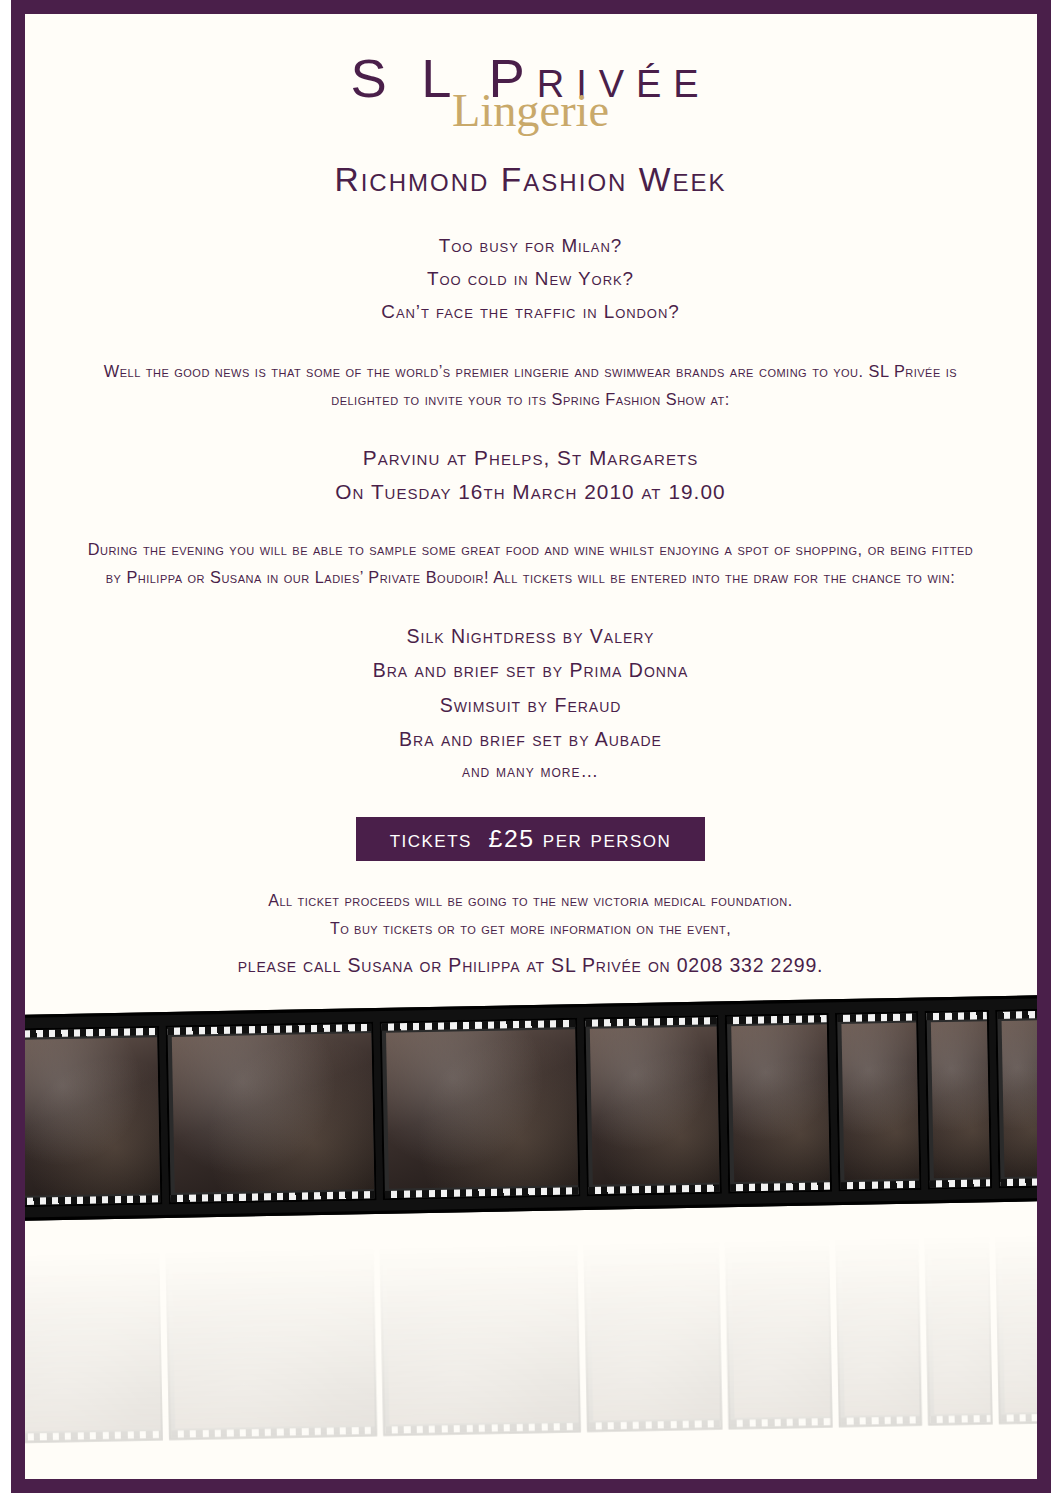S L Privée
Lingerie
Richmond Fashion Week
Too busy for Milan?
Too cold in New York?
Can’t face the traffic in London?
Well the good news is that some of the world’s premier lingerie and swimwear brands are coming to you. SL Privée is delighted to invite your to its Spring Fashion Show at:
Parvinu at Phelps, St Margarets
On Tuesday 16th March 2010 at 19.00
During the evening you will be able to sample some great food and wine whilst enjoying a spot of shopping, or being fitted by Philippa or Susana in our Ladies’ Private Boudoir! All tickets will be entered into the draw for the chance to win:
Silk Nightdress by Valery
Bra and brief set by Prima Donna
Swimsuit by Feraud
Bra and brief set by Aubade
and many more…
tickets £25 per person
All ticket proceeds will be going to the new victoria medical foundation.
To buy tickets or to get more information on the event,
please call Susana or Philippa at SL Privée on 0208 332 2299.